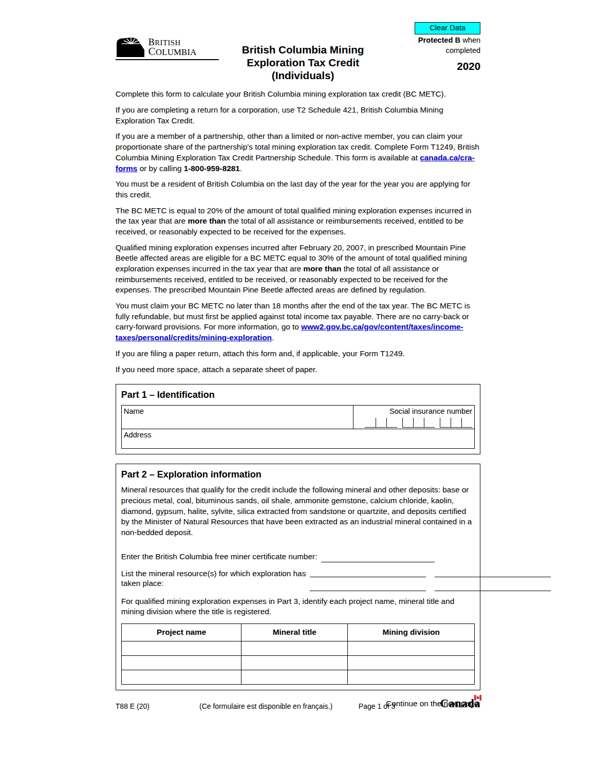Clear Data
BRITISH
COLUMBIA
British Columbia Mining Exploration Tax Credit
(Individuals)
Protected B when completed
2020
Complete this form to calculate your British Columbia mining exploration tax credit (BC METC).
If you are completing a return for a corporation, use T2 Schedule 421, British Columbia Mining Exploration Tax Credit.
If you are a member of a partnership, other than a limited or non-active member, you can claim your proportionate share of the partnership's total mining exploration tax credit. Complete Form T1249, British Columbia Mining Exploration Tax Credit Partnership Schedule. This form is available at canada.ca/cra-forms or by calling 1-800-959-8281.
You must be a resident of British Columbia on the last day of the year for the year you are applying for this credit.
The BC METC is equal to 20% of the amount of total qualified mining exploration expenses incurred in the tax year that are more than the total of all assistance or reimbursements received, entitled to be received, or reasonably expected to be received for the expenses.
Qualified mining exploration expenses incurred after February 20, 2007, in prescribed Mountain Pine Beetle affected areas are eligible for a BC METC equal to 30% of the amount of total qualified mining exploration expenses incurred in the tax year that are more than the total of all assistance or reimbursements received, entitled to be received, or reasonably expected to be received for the expenses. The prescribed Mountain Pine Beetle affected areas are defined by regulation.
You must claim your BC METC no later than 18 months after the end of the tax year. The BC METC is fully refundable, but must first be applied against total income tax payable. There are no carry-back or carry-forward provisions. For more information, go to www2.gov.bc.ca/gov/content/taxes/income-taxes/personal/credits/mining-exploration.
If you are filing a paper return, attach this form and, if applicable, your Form T1249.
If you need more space, attach a separate sheet of paper.
Part 1 – Identification
| Name | Social insurance number |
| Address |
Part 2 – Exploration information
Mineral resources that qualify for the credit include the following mineral and other deposits: base or precious metal, coal, bituminous sands, oil shale, ammonite gemstone, calcium chloride, kaolin, diamond, gypsum, halite, sylvite, silica extracted from sandstone or quartzite, and deposits certified by the Minister of Natural Resources that have been extracted as an industrial mineral contained in a non-bedded deposit.
Enter the British Columbia free miner certificate number:
List the mineral resource(s) for which exploration has
taken place:
For qualified mining exploration expenses in Part 3, identify each project name, mineral title and mining division where the title is registered.
| Project name | Mineral title | Mining division |
| --- | --- | --- |
Continue on the next page.
T88 E (20)
(Ce formulaire est disponible en français.)
Page 1 of 3
Canada